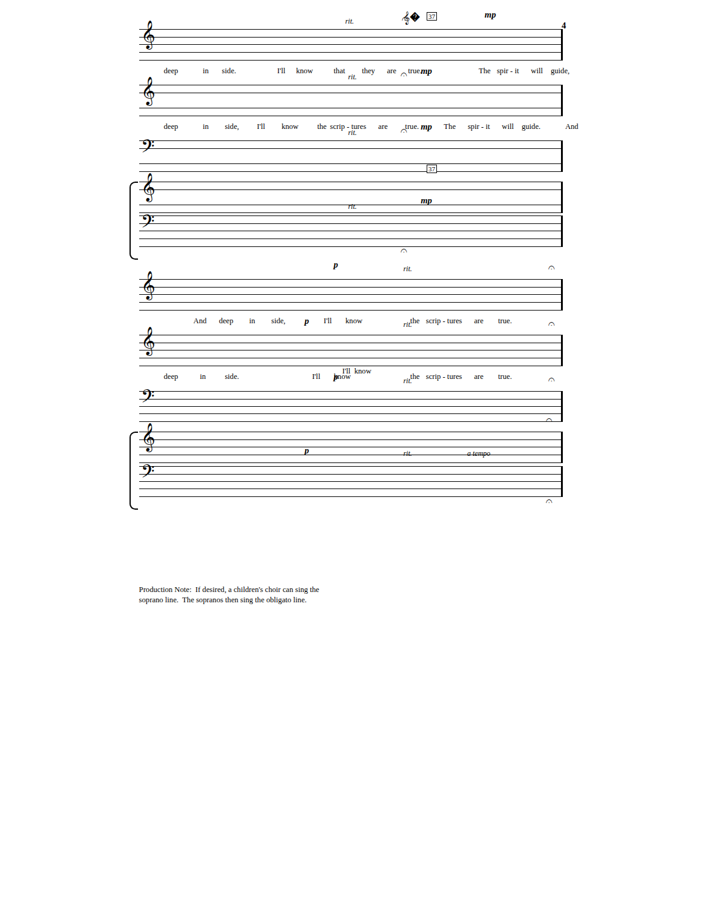4
Choral score, page 4: soprano, alto, bass voices with piano accompaniment
𝄞 rit. 𝄞� 𝄐 37 mp
deep in side. I'll know that they are true. The spir - it will guide,
𝄞 rit. 𝄐 mp
deep in side, I'll know the scrip - tures are true. The spir - it will guide. And
𝄢 rit. 𝄐 mp
𝄞 37
𝄢 rit. mp 𝄐
𝄞 p rit. 𝄐
And deep in side, I'll know the scrip - tures are true.
𝄞 p rit. 𝄐
deep in side. I'll know the scrip - tures are true.
𝄢 p rit. 𝄐 I'll know
𝄞 𝄐
𝄢 p rit. a tempo 𝄐
Production Note: If desired, a children's choir can sing the
soprano line. The sopranos then sing the obligato line.